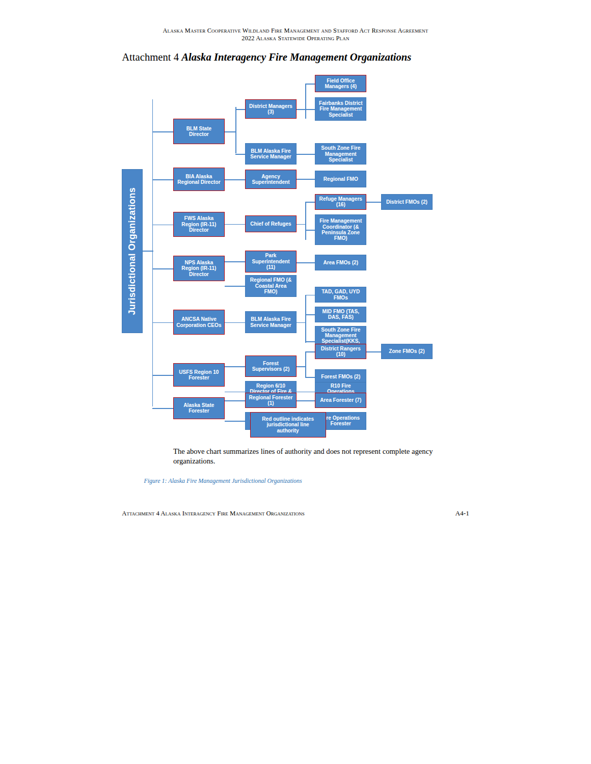Alaska Master Cooperative Wildland Fire Management and Stafford Act Response Agreement
2022 Alaska Statewide Operating Plan
Attachment 4 Alaska Interagency Fire Management Organizations
Jurisdictional Organizations
BLM State
Director
District Managers
(3)
Field Office
Managers (4)
Fairbanks District
Fire Management
Specialist
BLM Alaska Fire
Service Manager
South Zone Fire
Management
Specialist
BIA Alaska
Regional Director
Agency
Superintendent
Regional FMO
FWS Alaska
Region (IR-11)
Director
Chief of Refuges
Refuge Managers
(16)
District FMOs (2)
Fire Management
Coordinator (&
Peninsula Zone
FMO)
NPS Alaska
Region (IR-11)
Director
Park
Superintendent
(11)
Area FMOs (2)
Regional FMO (&
Coastal Area
FMO)
ANCSA Native
Corporation CEOs
BLM Alaska Fire
Service Manager
TAD, GAD, UYD
FMOs
MID FMO (TAS,
DAS, FAS)
South Zone Fire
Management
Specialist(KKS,
MSS, CRS, SWS, &
USFS)
USFS Region 10
Forester
Forest
Supervisors (2)
District Rangers
(10)
Zone FMOs (2)
Forest FMOs (2)
Region 6/10
Director of Fire &
Aviation
R10 Fire
Operations
Specialist
Alaska State
Forester
Regional Forester
(1)
Area Forester (7)
Director of Fire &
Aviation
Fire Operations
Forester
Red outline indicates
jurisdictional line
authority
The above chart summarizes lines of authority and does not represent complete agency organizations.
Figure 1: Alaska Fire Management Jurisdictional Organizations
Attachment 4 Alaska Interagency Fire Management Organizations
A4-1